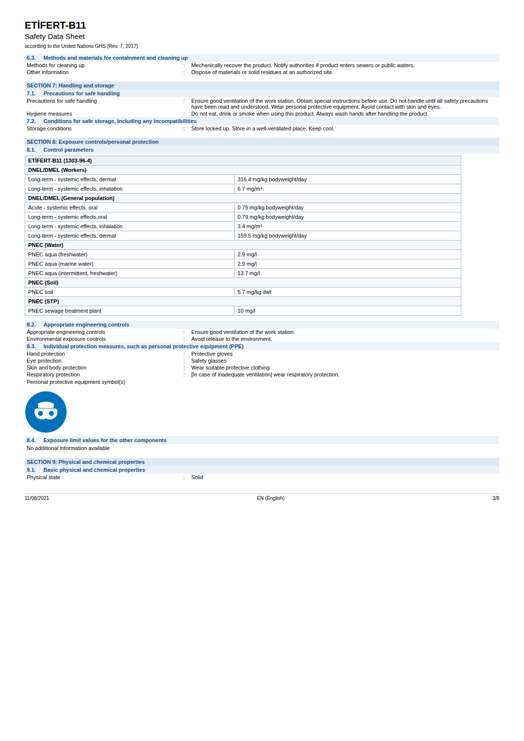ETİFERT-B11
Safety Data Sheet
according to the United Nations GHS (Rev. 7, 2017)
6.3. Methods and materials for containment and cleaning up
| Methods for cleaning up | : | Mechanically recover the product. Notify authorities if product enters sewers or public waters. |
| Other information | : | Dispose of materials or solid residues at an authorized site. |
SECTION 7: Handling and storage
7.1. Precautions for safe handling
| Precautions for safe handling | : | Ensure good ventilation of the work station. Obtain special instructions before use. Do not handle until all safety precautions have been read and understood. Wear personal protective equipment. Avoid contact with skin and eyes. |
| Hygiene measures | : | Do not eat, drink or smoke when using this product. Always wash hands after handling the product. |
7.2. Conditions for safe storage, including any incompatibilities
| Storage conditions | : | Store locked up. Store in a well-ventilated place. Keep cool. |
SECTION 8: Exposure controls/personal protection
8.1. Control parameters
| ETİFERT-B11 (1303-96-4) |
| DNEL/DMEL (Workers) |
| Long-term - systemic effects, dermal | 316.4 mg/kg bodyweight/day |
| Long-term - systemic effects, inhalation | 6.7 mg/m³ |
| DNEL/DMEL (General population) |
| Acute - systemic effects, oral | 0.79 mg/kg bodyweight/day |
| Long-term - systemic effects,oral | 0.79 mg/kg bodyweight/day |
| Long-term - systemic effects, inhalation | 3.4 mg/m³ |
| Long-term - systemic effects, dermal | 159.5 mg/kg bodyweight/day |
| PNEC (Water) |
| PNEC aqua (freshwater) | 2.9 mg/l |
| PNEC aqua (marine water) | 2.9 mg/l |
| PNEC aqua (intermittent, freshwater) | 13.7 mg/l |
| PNEC (Soil) |
| PNEC soil | 5.7 mg/kg dwt |
| PNEC (STP) |
| PNEC sewage treatment plant | 10 mg/l |
8.2. Appropriate engineering controls
| Appropriate engineering controls | : | Ensure good ventilation of the work station. |
| Environmental exposure controls | : | Avoid release to the environment. |
8.3. Individual protection measures, such as personal protective equipment (PPE)
| Hand protection | : | Protective gloves |
| Eye protection | : | Safety glasses |
| Skin and body protection | : | Wear suitable protective clothing |
| Respiratory protection | : | [In case of inadequate ventilation] wear respiratory protection. |
Personal protective equipment symbol(s)
8.4. Exposure limit values for the other components
No additional information available
SECTION 9: Physical and chemical properties
9.1. Basic physical and chemical properties
| Physical state | : | Solid |
11/08/2021 EN (English) 3/8